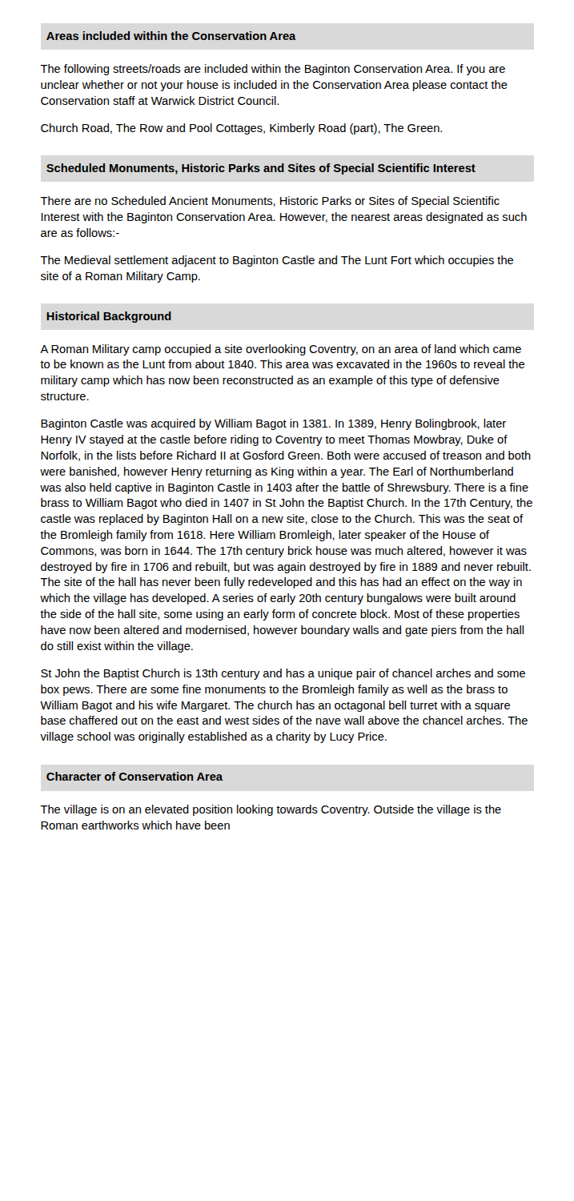Areas included within the Conservation Area
The following streets/roads are included within the Baginton Conservation Area. If you are unclear whether or not your house is included in the Conservation Area please contact the Conservation staff at Warwick District Council.
Church Road, The Row and Pool Cottages, Kimberly Road (part), The Green.
Scheduled Monuments, Historic Parks and Sites of Special Scientific Interest
There are no Scheduled Ancient Monuments, Historic Parks or Sites of Special Scientific Interest with the Baginton Conservation Area. However, the nearest areas designated as such are as follows:-
The Medieval settlement adjacent to Baginton Castle and The Lunt Fort which occupies the site of a Roman Military Camp.
Historical Background
A Roman Military camp occupied a site overlooking Coventry, on an area of land which came to be known as the Lunt from about 1840. This area was excavated in the 1960s to reveal the military camp which has now been reconstructed as an example of this type of defensive structure.
Baginton Castle was acquired by William Bagot in 1381. In 1389, Henry Bolingbrook, later Henry IV stayed at the castle before riding to Coventry to meet Thomas Mowbray, Duke of Norfolk, in the lists before Richard II at Gosford Green. Both were accused of treason and both were banished, however Henry returning as King within a year. The Earl of Northumberland was also held captive in Baginton Castle in 1403 after the battle of Shrewsbury. There is a fine brass to William Bagot who died in 1407 in St John the Baptist Church. In the 17th Century, the castle was replaced by Baginton Hall on a new site, close to the Church. This was the seat of the Bromleigh family from 1618. Here William Bromleigh, later speaker of the House of Commons, was born in 1644. The 17th century brick house was much altered, however it was destroyed by fire in 1706 and rebuilt, but was again destroyed by fire in 1889 and never rebuilt. The site of the hall has never been fully redeveloped and this has had an effect on the way in which the village has developed. A series of early 20th century bungalows were built around the side of the hall site, some using an early form of concrete block. Most of these properties have now been altered and modernised, however boundary walls and gate piers from the hall do still exist within the village.
St John the Baptist Church is 13th century and has a unique pair of chancel arches and some box pews. There are some fine monuments to the Bromleigh family as well as the brass to William Bagot and his wife Margaret. The church has an octagonal bell turret with a square base chaffered out on the east and west sides of the nave wall above the chancel arches. The village school was originally established as a charity by Lucy Price.
Character of Conservation Area
The village is on an elevated position looking towards Coventry. Outside the village is the Roman earthworks which have been